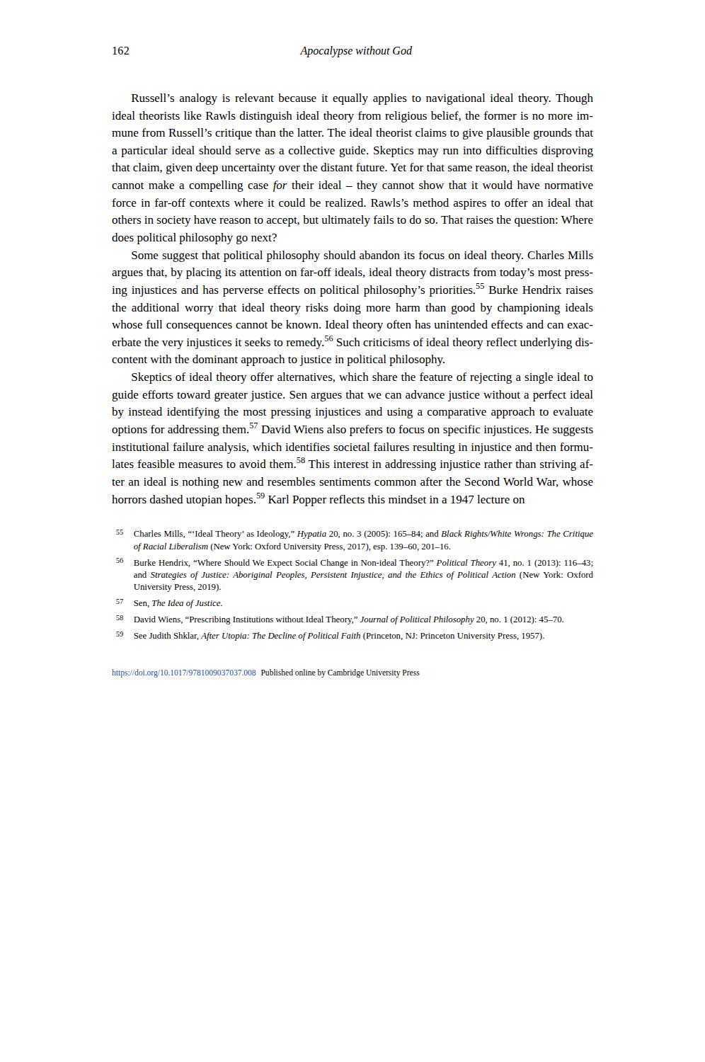162 Apocalypse without God
Russell’s analogy is relevant because it equally applies to navigational ideal theory. Though ideal theorists like Rawls distinguish ideal theory from religious belief, the former is no more immune from Russell’s critique than the latter. The ideal theorist claims to give plausible grounds that a particular ideal should serve as a collective guide. Skeptics may run into difficulties disproving that claim, given deep uncertainty over the distant future. Yet for that same reason, the ideal theorist cannot make a compelling case for their ideal – they cannot show that it would have normative force in far-off contexts where it could be realized. Rawls’s method aspires to offer an ideal that others in society have reason to accept, but ultimately fails to do so. That raises the question: Where does political philosophy go next?
Some suggest that political philosophy should abandon its focus on ideal theory. Charles Mills argues that, by placing its attention on far-off ideals, ideal theory distracts from today’s most pressing injustices and has perverse effects on political philosophy’s priorities.55 Burke Hendrix raises the additional worry that ideal theory risks doing more harm than good by championing ideals whose full consequences cannot be known. Ideal theory often has unintended effects and can exacerbate the very injustices it seeks to remedy.56 Such criticisms of ideal theory reflect underlying discontent with the dominant approach to justice in political philosophy.
Skeptics of ideal theory offer alternatives, which share the feature of rejecting a single ideal to guide efforts toward greater justice. Sen argues that we can advance justice without a perfect ideal by instead identifying the most pressing injustices and using a comparative approach to evaluate options for addressing them.57 David Wiens also prefers to focus on specific injustices. He suggests institutional failure analysis, which identifies societal failures resulting in injustice and then formulates feasible measures to avoid them.58 This interest in addressing injustice rather than striving after an ideal is nothing new and resembles sentiments common after the Second World War, whose horrors dashed utopian hopes.59 Karl Popper reflects this mindset in a 1947 lecture on
Charles Mills, “‘Ideal Theory’ as Ideology,” Hypatia 20, no. 3 (2005): 165–84; and Black Rights/White Wrongs: The Critique of Racial Liberalism (New York: Oxford University Press, 2017), esp. 139–60, 201–16.
Burke Hendrix, “Where Should We Expect Social Change in Non-ideal Theory?” Political Theory 41, no. 1 (2013): 116–43; and Strategies of Justice: Aboriginal Peoples, Persistent Injustice, and the Ethics of Political Action (New York: Oxford University Press, 2019).
Sen, The Idea of Justice.
David Wiens, “Prescribing Institutions without Ideal Theory,” Journal of Political Philosophy 20, no. 1 (2012): 45–70.
See Judith Shklar, After Utopia: The Decline of Political Faith (Princeton, NJ: Princeton University Press, 1957).
https://doi.org/10.1017/9781009037037.008 Published online by Cambridge University Press